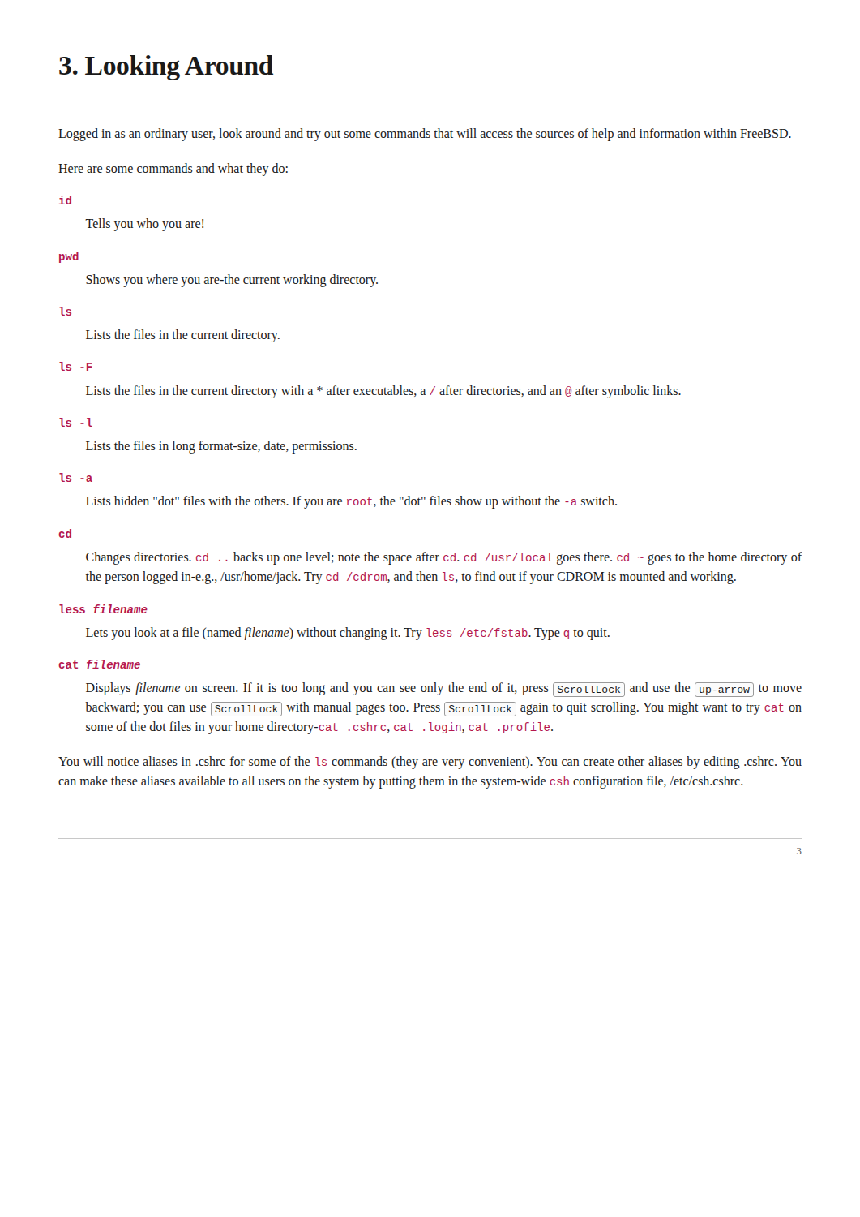3. Looking Around
Logged in as an ordinary user, look around and try out some commands that will access the sources of help and information within FreeBSD.
Here are some commands and what they do:
id
Tells you who you are!
pwd
Shows you where you are-the current working directory.
ls
Lists the files in the current directory.
ls -F
Lists the files in the current directory with a * after executables, a / after directories, and an @ after symbolic links.
ls -l
Lists the files in long format-size, date, permissions.
ls -a
Lists hidden "dot" files with the others. If you are root, the "dot" files show up without the -a switch.
cd
Changes directories. cd .. backs up one level; note the space after cd. cd /usr/local goes there. cd ~ goes to the home directory of the person logged in-e.g., /usr/home/jack. Try cd /cdrom, and then ls, to find out if your CDROM is mounted and working.
less filename
Lets you look at a file (named filename) without changing it. Try less /etc/fstab. Type q to quit.
cat filename
Displays filename on screen. If it is too long and you can see only the end of it, press ScrollLock and use the up-arrow to move backward; you can use ScrollLock with manual pages too. Press ScrollLock again to quit scrolling. You might want to try cat on some of the dot files in your home directory-cat .cshrc, cat .login, cat .profile.
You will notice aliases in .cshrc for some of the ls commands (they are very convenient). You can create other aliases by editing .cshrc. You can make these aliases available to all users on the system by putting them in the system-wide csh configuration file, /etc/csh.cshrc.
3